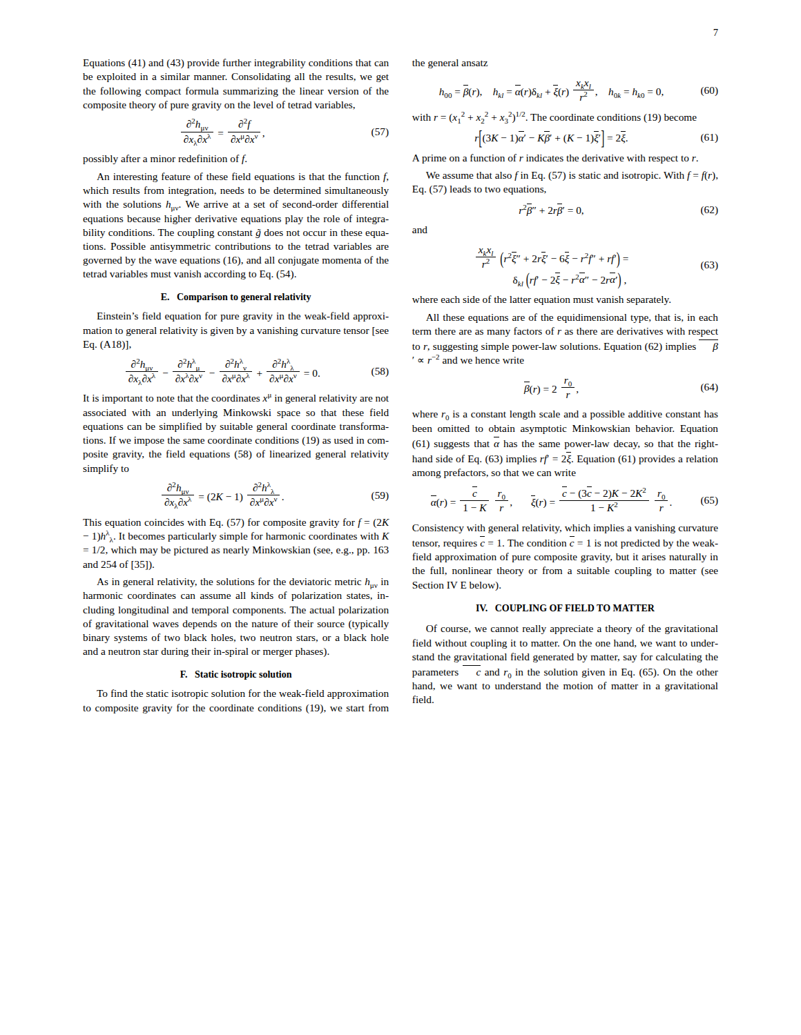7
Equations (41) and (43) provide further integrability conditions that can be exploited in a similar manner. Consolidating all the results, we get the following compact formula summarizing the linear version of the composite theory of pure gravity on the level of tetrad variables,
∂2hμν∂xλ∂xλ = ∂2f∂xμ∂xν, (57)
possibly after a minor redefinition of f.
An interesting feature of these field equations is that the function f, which results from integration, needs to be determined simultaneously with the solutions hμν. We arrive at a set of second-order differential equations because higher derivative equations play the role of integrability conditions. The coupling constant g̃ does not occur in these equations. Possible antisymmetric contributions to the tetrad variables are governed by the wave equations (16), and all conjugate momenta of the tetrad variables must vanish according to Eq. (54).
E. Comparison to general relativity
Einstein’s field equation for pure gravity in the weak-field approximation to general relativity is given by a vanishing curvature tensor [see Eq. (A18)],
∂2hμν∂xλ∂xλ − ∂2hλμ∂xλ∂xν − ∂2hλν∂xμ∂xλ + ∂2hλλ∂xμ∂xν = 0. (58)
It is important to note that the coordinates xμ in general relativity are not associated with an underlying Minkowski space so that these field equations can be simplified by suitable general coordinate transformations. If we impose the same coordinate conditions (19) as used in composite gravity, the field equations (58) of linearized general relativity simplify to
∂2hμν∂xλ∂xλ = (2K − 1) ∂2hλλ∂xμ∂xν. (59)
This equation coincides with Eq. (57) for composite gravity for f = (2K − 1)hλλ. It becomes particularly simple for harmonic coordinates with K = 1/2, which may be pictured as nearly Minkowskian (see, e.g., pp. 163 and 254 of [35]).
As in general relativity, the solutions for the deviatoric metric hμν in harmonic coordinates can assume all kinds of polarization states, including longitudinal and temporal components. The actual polarization of gravitational waves depends on the nature of their source (typically binary systems of two black holes, two neutron stars, or a black hole and a neutron star during their in-spiral or merger phases).
F. Static isotropic solution
To find the static isotropic solution for the weak-field approximation to composite gravity for the coordinate conditions (19), we start from the general ansatz
h00 = β(r), hkl = α(r)δkl + ξ(r) xkxl r2, h0k = hk0 = 0, (60)
with r = (x12 + x22 + x32)1/2. The coordinate conditions (19) become
r[(3K − 1)α′ − Kβ′ + (K − 1)ξ′] = 2ξ. (61)
A prime on a function of r indicates the derivative with respect to r.
We assume that also f in Eq. (57) is static and isotropic. With f = f(r), Eq. (57) leads to two equations,
r2β″ + 2rβ′ = 0, (62)
and
xkxl r2 (r2ξ″ + 2rξ′ − 6ξ − r2f″ + rf′) = δkl (rf′ − 2ξ − r2α″ − 2rα′) , (63)
where each side of the latter equation must vanish separately.
All these equations are of the equidimensional type, that is, in each term there are as many factors of r as there are derivatives with respect to r, suggesting simple power-law solutions. Equation (62) implies β′ ∝ r−2 and we hence write
β(r) = 2 r0 r, (64)
where r0 is a constant length scale and a possible additive constant has been omitted to obtain asymptotic Minkowskian behavior. Equation (61) suggests that α has the same power-law decay, so that the right-hand side of Eq. (63) implies rf′ = 2ξ. Equation (61) provides a relation among prefactors, so that we can write
α(r) = c 1 − K r0 r, ξ(r) = c − (3c − 2)K − 2K21 − K2 r0 r. (65)
Consistency with general relativity, which implies a vanishing curvature tensor, requires c = 1. The condition c = 1 is not predicted by the weak-field approximation of pure composite gravity, but it arises naturally in the full, nonlinear theory or from a suitable coupling to matter (see Section IV E below).
IV. COUPLING OF FIELD TO MATTER
Of course, we cannot really appreciate a theory of the gravitational field without coupling it to matter. On the one hand, we want to understand the gravitational field generated by matter, say for calculating the parameters c and r0 in the solution given in Eq. (65). On the other hand, we want to understand the motion of matter in a gravitational field.